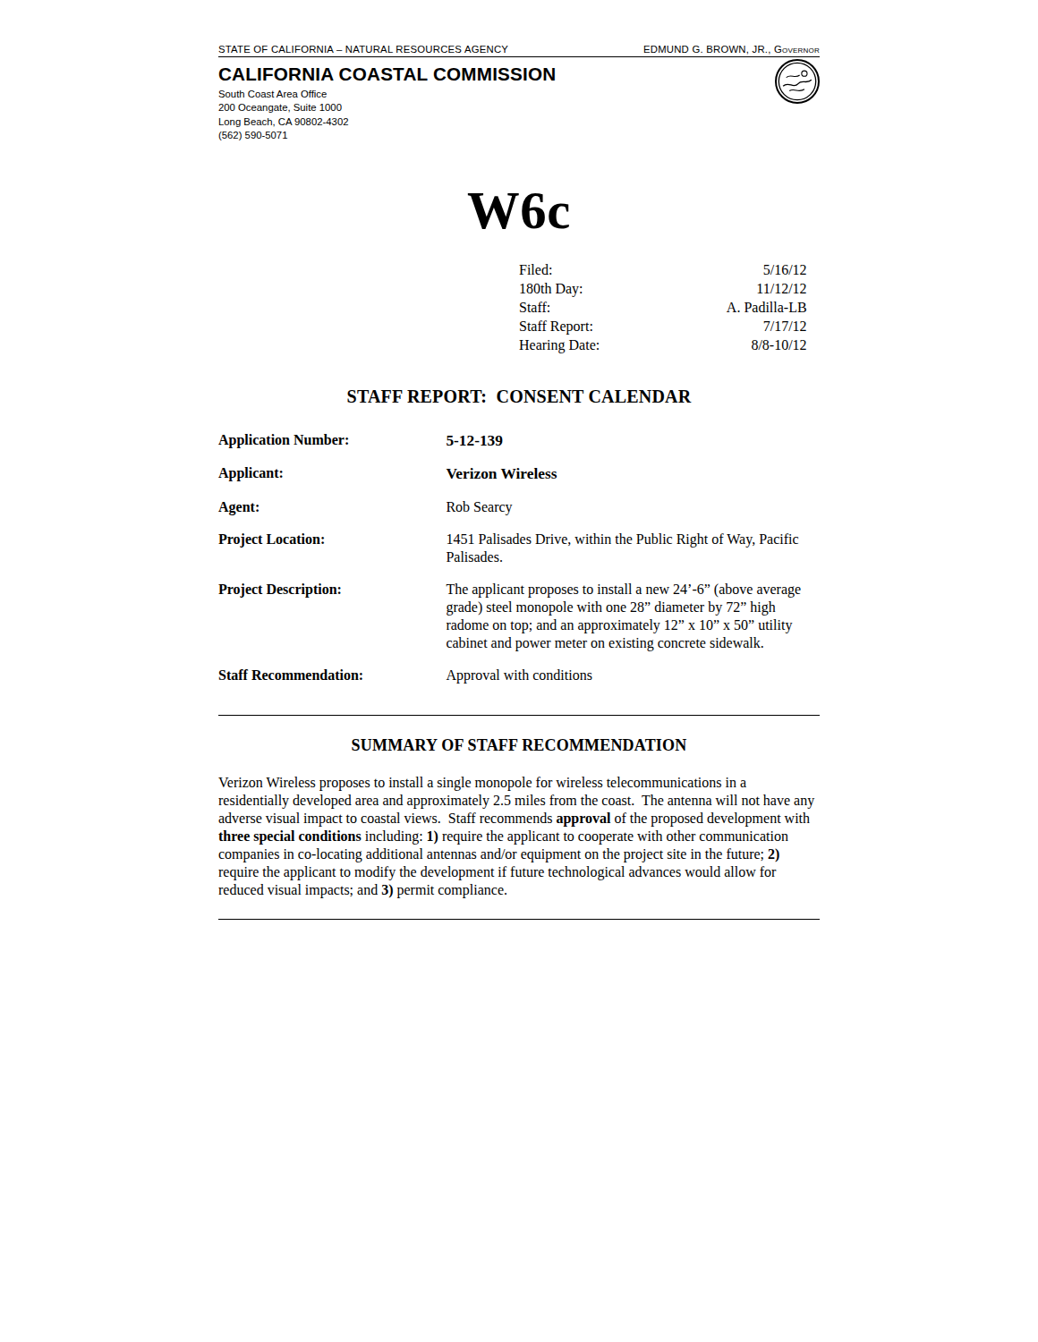State of California – Natural Resources Agency
Edmund G. Brown, Jr., Governor
CALIFORNIA COASTAL COMMISSION
South Coast Area Office
200 Oceangate, Suite 1000
Long Beach, CA 90802-4302
(562) 590-5071
W6c
| Filed: | 5/16/12 |
| 180th Day: | 11/12/12 |
| Staff: | A. Padilla-LB |
| Staff Report: | 7/17/12 |
| Hearing Date: | 8/8-10/12 |
STAFF REPORT: CONSENT CALENDAR
| Application Number: | 5-12-139 |
| Applicant: | Verizon Wireless |
| Agent: | Rob Searcy |
| Project Location: | 1451 Palisades Drive, within the Public Right of Way, Pacific Palisades. |
| Project Description: | The applicant proposes to install a new 24’-6” (above average grade) steel monopole with one 28” diameter by 72” high radome on top; and an approximately 12” x 10” x 50” utility cabinet and power meter on existing concrete sidewalk. |
| Staff Recommendation: | Approval with conditions |
SUMMARY OF STAFF RECOMMENDATION
Verizon Wireless proposes to install a single monopole for wireless telecommunications in a residentially developed area and approximately 2.5 miles from the coast. The antenna will not have any adverse visual impact to coastal views. Staff recommends approval of the proposed development with three special conditions including: 1) require the applicant to cooperate with other communication companies in co-locating additional antennas and/or equipment on the project site in the future; 2) require the applicant to modify the development if future technological advances would allow for reduced visual impacts; and 3) permit compliance.